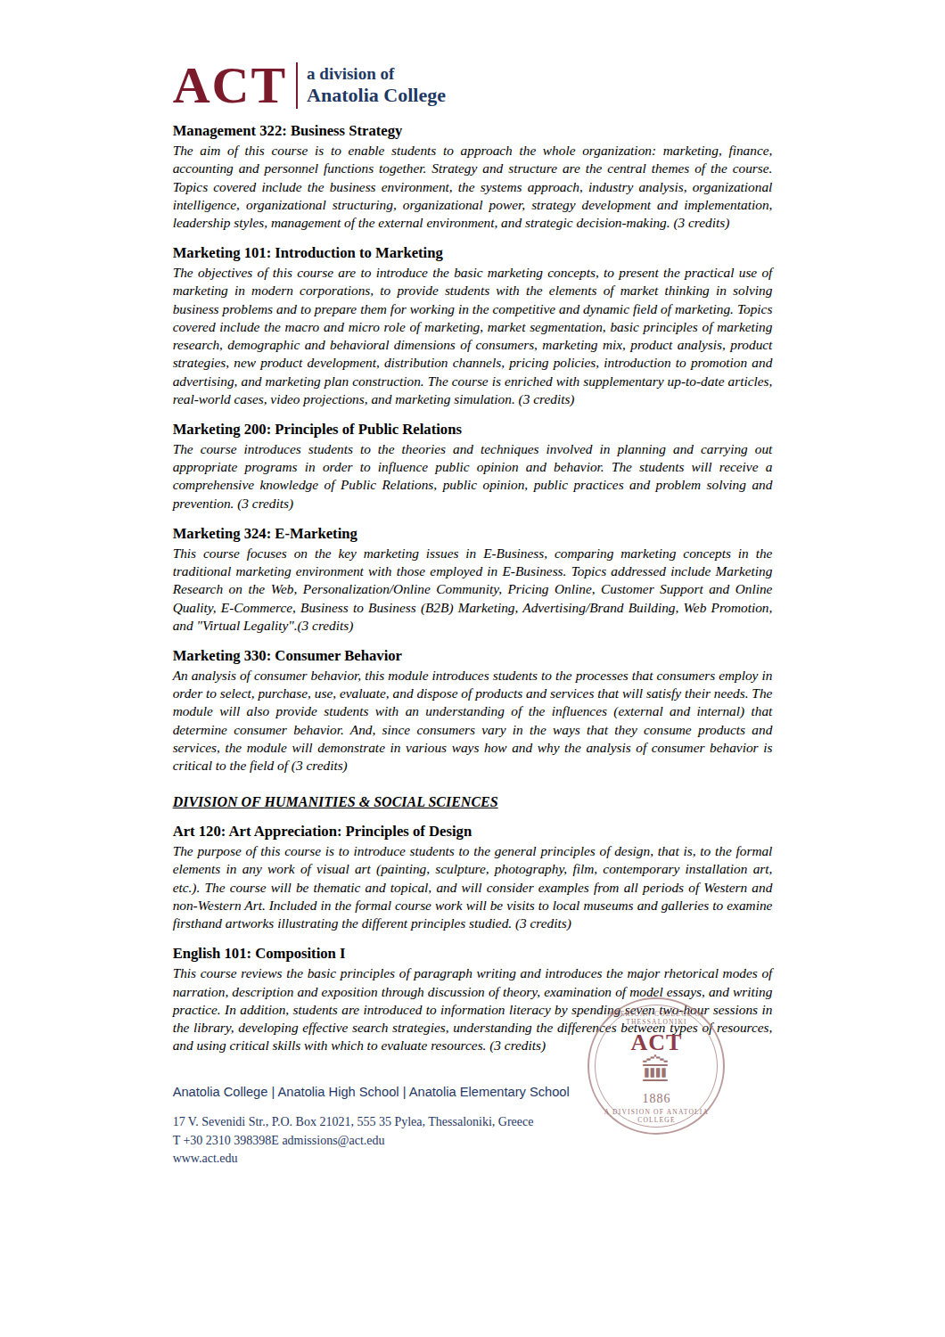ACT
a division of
Anatolia College
Management 322: Business Strategy
The aim of this course is to enable students to approach the whole organization: marketing, finance, accounting and personnel functions together. Strategy and structure are the central themes of the course. Topics covered include the business environment, the systems approach, industry analysis, organizational intelligence, organizational structuring, organizational power, strategy development and implementation, leadership styles, management of the external environment, and strategic decision-making. (3 credits)
Marketing 101: Introduction to Marketing
The objectives of this course are to introduce the basic marketing concepts, to present the practical use of marketing in modern corporations, to provide students with the elements of market thinking in solving business problems and to prepare them for working in the competitive and dynamic field of marketing. Topics covered include the macro and micro role of marketing, market segmentation, basic principles of marketing research, demographic and behavioral dimensions of consumers, marketing mix, product analysis, product strategies, new product development, distribution channels, pricing policies, introduction to promotion and advertising, and marketing plan construction. The course is enriched with supplementary up-to-date articles, real-world cases, video projections, and marketing simulation. (3 credits)
Marketing 200: Principles of Public Relations
The course introduces students to the theories and techniques involved in planning and carrying out appropriate programs in order to influence public opinion and behavior. The students will receive a comprehensive knowledge of Public Relations, public opinion, public practices and problem solving and prevention. (3 credits)
Marketing 324: E-Marketing
This course focuses on the key marketing issues in E-Business, comparing marketing concepts in the traditional marketing environment with those employed in E-Business. Topics addressed include Marketing Research on the Web, Personalization/Online Community, Pricing Online, Customer Support and Online Quality, E-Commerce, Business to Business (B2B) Marketing, Advertising/Brand Building, Web Promotion, and "Virtual Legality".(3 credits)
Marketing 330: Consumer Behavior
An analysis of consumer behavior, this module introduces students to the processes that consumers employ in order to select, purchase, use, evaluate, and dispose of products and services that will satisfy their needs. The module will also provide students with an understanding of the influences (external and internal) that determine consumer behavior. And, since consumers vary in the ways that they consume products and services, the module will demonstrate in various ways how and why the analysis of consumer behavior is critical to the field of (3 credits)
DIVISION OF HUMANITIES & SOCIAL SCIENCES
Art 120: Art Appreciation: Principles of Design
The purpose of this course is to introduce students to the general principles of design, that is, to the formal elements in any work of visual art (painting, sculpture, photography, film, contemporary installation art, etc.). The course will be thematic and topical, and will consider examples from all periods of Western and non-Western Art. Included in the formal course work will be visits to local museums and galleries to examine firsthand artworks illustrating the different principles studied. (3 credits)
English 101: Composition I
This course reviews the basic principles of paragraph writing and introduces the major rhetorical modes of narration, description and exposition through discussion of theory, examination of model essays, and writing practice. In addition, students are introduced to information literacy by spending seven two-hour sessions in the library, developing effective search strategies, understanding the differences between types of resources, and using critical skills with which to evaluate resources. (3 credits)
Anatolia College | Anatolia High School | Anatolia Elementary School
17 V. Sevenidi Str., P.O. Box 21021, 555 35 Pylea, Thessaloniki, Greece
T +30 2310 398398E admissions@act.edu
www.act.edu
AMERICAN COLLEGE OF THESSALONIKI
ACT
🏛
1886
A DIVISION OF ANATOLIA COLLEGE